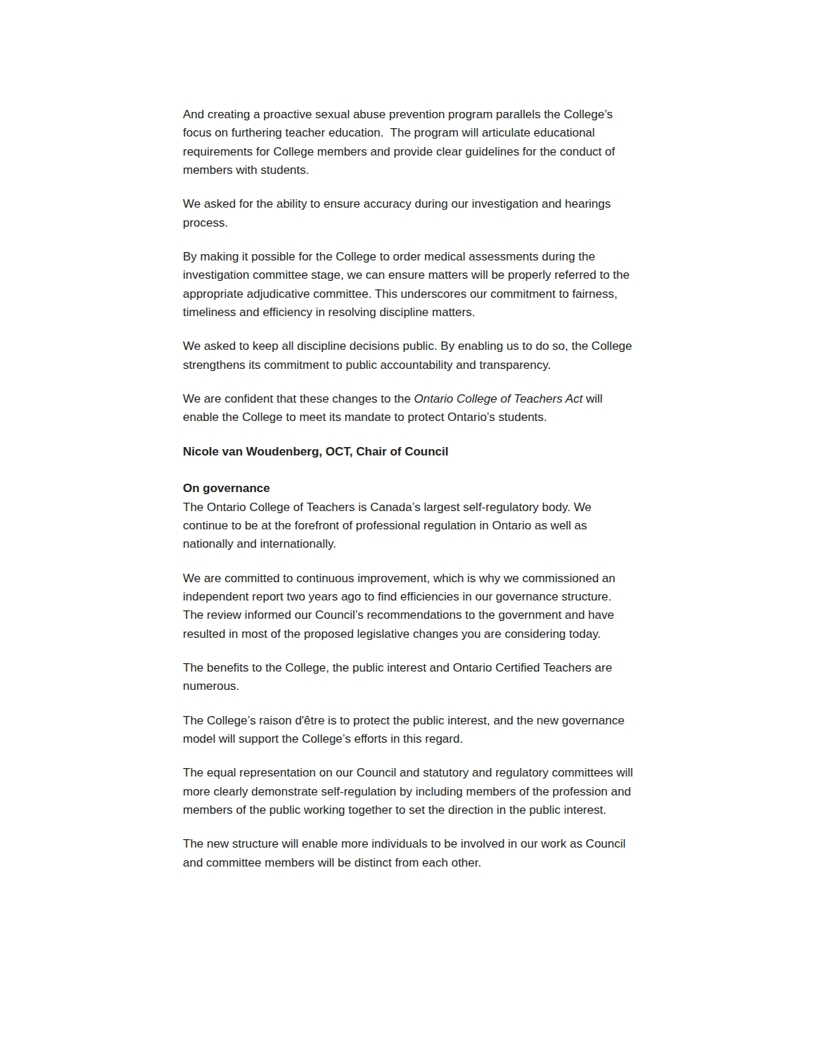And creating a proactive sexual abuse prevention program parallels the College’s focus on furthering teacher education. The program will articulate educational requirements for College members and provide clear guidelines for the conduct of members with students.
We asked for the ability to ensure accuracy during our investigation and hearings process.
By making it possible for the College to order medical assessments during the investigation committee stage, we can ensure matters will be properly referred to the appropriate adjudicative committee. This underscores our commitment to fairness, timeliness and efficiency in resolving discipline matters.
We asked to keep all discipline decisions public. By enabling us to do so, the College strengthens its commitment to public accountability and transparency.
We are confident that these changes to the Ontario College of Teachers Act will enable the College to meet its mandate to protect Ontario’s students.
Nicole van Woudenberg, OCT, Chair of Council
On governance
The Ontario College of Teachers is Canada’s largest self-regulatory body. We continue to be at the forefront of professional regulation in Ontario as well as nationally and internationally.
We are committed to continuous improvement, which is why we commissioned an independent report two years ago to find efficiencies in our governance structure. The review informed our Council’s recommendations to the government and have resulted in most of the proposed legislative changes you are considering today.
The benefits to the College, the public interest and Ontario Certified Teachers are numerous.
The College’s raison d'être is to protect the public interest, and the new governance model will support the College’s efforts in this regard.
The equal representation on our Council and statutory and regulatory committees will more clearly demonstrate self-regulation by including members of the profession and members of the public working together to set the direction in the public interest.
The new structure will enable more individuals to be involved in our work as Council and committee members will be distinct from each other.